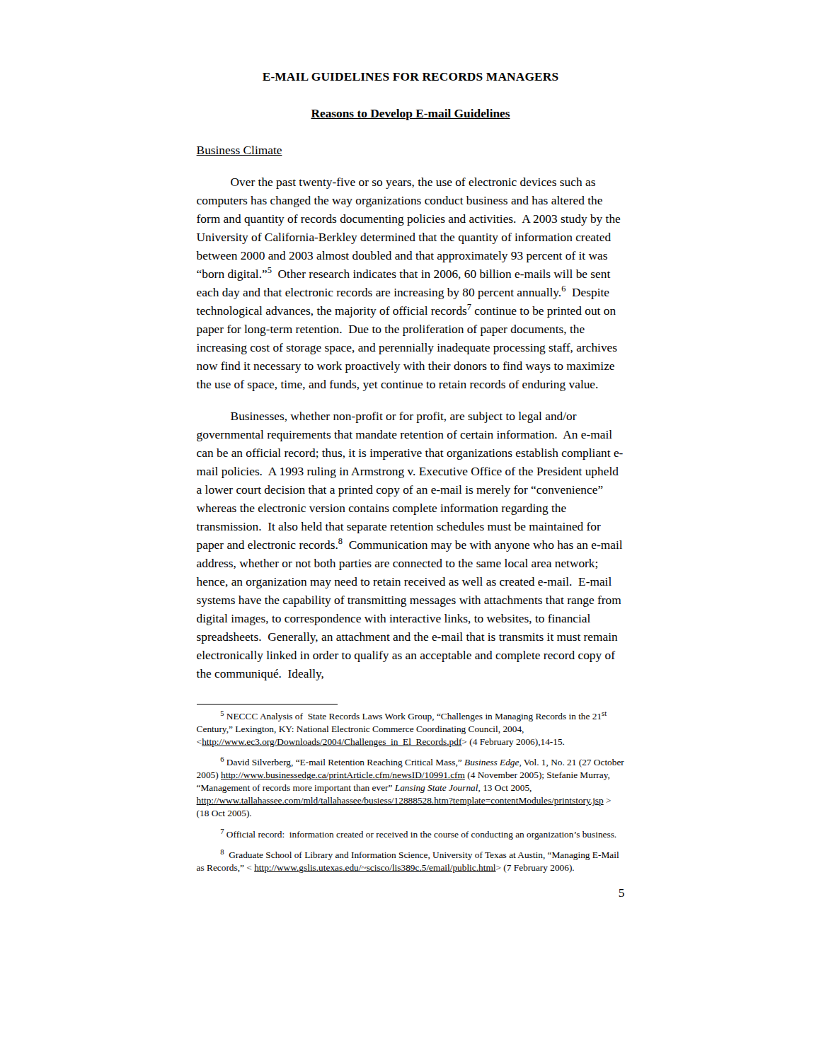E-MAIL GUIDELINES FOR RECORDS MANAGERS
Reasons to Develop E-mail Guidelines
Business Climate
Over the past twenty-five or so years, the use of electronic devices such as computers has changed the way organizations conduct business and has altered the form and quantity of records documenting policies and activities. A 2003 study by the University of California-Berkley determined that the quantity of information created between 2000 and 2003 almost doubled and that approximately 93 percent of it was “born digital.”5 Other research indicates that in 2006, 60 billion e-mails will be sent each day and that electronic records are increasing by 80 percent annually.6 Despite technological advances, the majority of official records7 continue to be printed out on paper for long-term retention. Due to the proliferation of paper documents, the increasing cost of storage space, and perennially inadequate processing staff, archives now find it necessary to work proactively with their donors to find ways to maximize the use of space, time, and funds, yet continue to retain records of enduring value.
Businesses, whether non-profit or for profit, are subject to legal and/or governmental requirements that mandate retention of certain information. An e-mail can be an official record; thus, it is imperative that organizations establish compliant e-mail policies. A 1993 ruling in Armstrong v. Executive Office of the President upheld a lower court decision that a printed copy of an e-mail is merely for “convenience” whereas the electronic version contains complete information regarding the transmission. It also held that separate retention schedules must be maintained for paper and electronic records.8 Communication may be with anyone who has an e-mail address, whether or not both parties are connected to the same local area network; hence, an organization may need to retain received as well as created e-mail. E-mail systems have the capability of transmitting messages with attachments that range from digital images, to correspondence with interactive links, to websites, to financial spreadsheets. Generally, an attachment and the e-mail that is transmits it must remain electronically linked in order to qualify as an acceptable and complete record copy of the communiqué. Ideally,
5 NECCC Analysis of State Records Laws Work Group, “Challenges in Managing Records in the 21st Century,” Lexington, KY: National Electronic Commerce Coordinating Council, 2004, <http://www.ec3.org/Downloads/2004/Challenges_in_El_Records.pdf> (4 February 2006),14-15.
6 David Silverberg, “E-mail Retention Reaching Critical Mass,” Business Edge, Vol. 1, No. 21 (27 October 2005) http://www.businessedge.ca/printArticle.cfm/newsID/10991.cfm (4 November 2005); Stefanie Murray, “Management of records more important than ever” Lansing State Journal, 13 Oct 2005, http://www.tallahassee.com/mld/tallahassee/busiess/12888528.htm?template=contentModules/printstory.jsp > (18 Oct 2005).
7 Official record: information created or received in the course of conducting an organization’s business.
8 Graduate School of Library and Information Science, University of Texas at Austin, “Managing E-Mail as Records,” < http://www.gslis.utexas.edu/~scisco/lis389c.5/email/public.html> (7 February 2006).
5